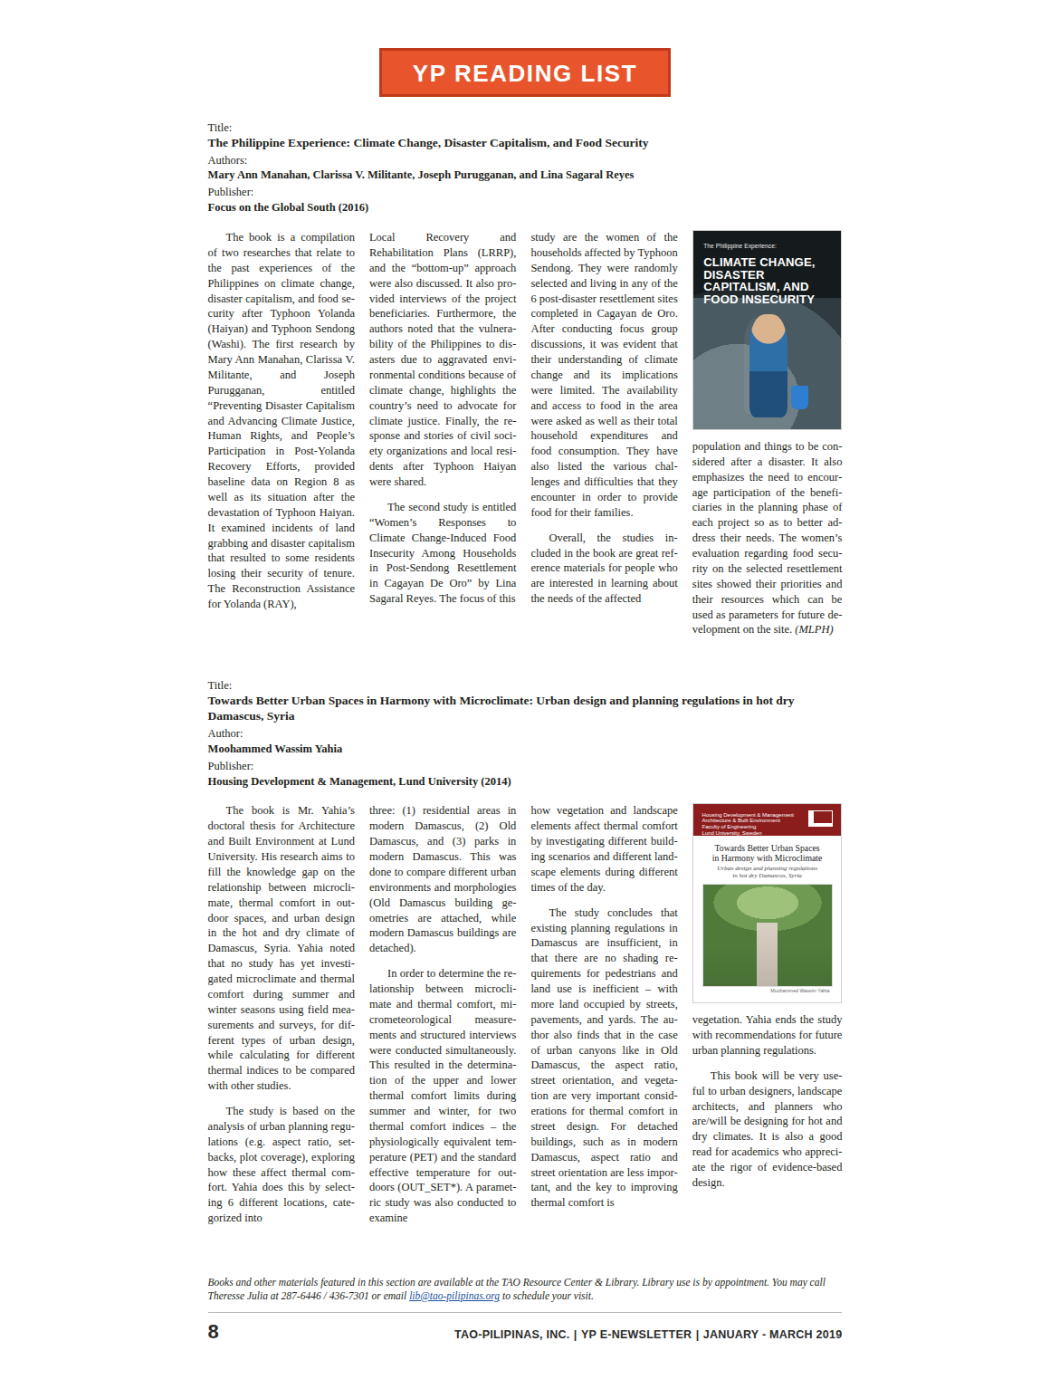YP Reading List
Title: The Philippine Experience: Climate Change, Disaster Capitalism, and Food Security Authors: Mary Ann Manahan, Clarissa V. Militante, Joseph Purugganan, and Lina Sagaral Reyes Publisher: Focus on the Global South (2016)
The book is a compilation of two researches that relate to the past experiences of the Philippines on climate change, disaster capitalism, and food security after Typhoon Yolanda (Haiyan) and Typhoon Sendong (Washi). The first research by Mary Ann Manahan, Clarissa V. Militante, and Joseph Purugganan, entitled “Preventing Disaster Capitalism and Advancing Climate Justice, Human Rights, and People’s Participation in Post-Yolanda Recovery Efforts, provided baseline data on Region 8 as well as its situation after the devastation of Typhoon Haiyan. It examined incidents of land grabbing and disaster capitalism that resulted to some residents losing their security of tenure. The Reconstruction Assistance for Yolanda (RAY),
Local Recovery and Rehabilitation Plans (LRRP), and the “bottom-up” approach were also discussed. It also provided interviews of the project beneficiaries. Furthermore, the authors noted that the vulnerability of the Philippines to disasters due to aggravated environmental conditions because of climate change, highlights the country’s need to advocate for climate justice. Finally, the response and stories of civil society organizations and local residents after Typhoon Haiyan were shared.
The second study is entitled “Women’s Responses to Climate Change-Induced Food Insecurity Among Households in Post-Sendong Resettlement in Cagayan De Oro” by Lina Sagaral Reyes. The focus of this
study are the women of the households affected by Typhoon Sendong. They were randomly selected and living in any of the 6 post-disaster resettlement sites completed in Cagayan de Oro. After conducting focus group discussions, it was evident that their understanding of climate change and its implications were limited. The availability and access to food in the area were asked as well as their total household expenditures and food consumption. They have also listed the various challenges and difficulties that they encounter in order to provide food for their families.
Overall, the studies included in the book are great reference materials for people who are interested in learning about the needs of the affected
population and things to be considered after a disaster. It also emphasizes the need to encourage participation of the beneficiaries in the planning phase of each project so as to better address their needs. The women’s evaluation regarding food security on the selected resettlement sites showed their priorities and their resources which can be used as parameters for future development on the site. (MLPH)
Title: Towards Better Urban Spaces in Harmony with Microclimate: Urban design and planning regulations in hot dry Damascus, Syria Author: Moohammed Wassim Yahia Publisher: Housing Development & Management, Lund University (2014)
The book is Mr. Yahia’s doctoral thesis for Architecture and Built Environment at Lund University. His research aims to fill the knowledge gap on the relationship between microclimate, thermal comfort in outdoor spaces, and urban design in the hot and dry climate of Damascus, Syria. Yahia noted that no study has yet investigated microclimate and thermal comfort during summer and winter seasons using field measurements and surveys, for different types of urban design, while calculating for different thermal indices to be compared with other studies.
The study is based on the analysis of urban planning regulations (e.g. aspect ratio, setbacks, plot coverage), exploring how these affect thermal comfort. Yahia does this by selecting 6 different locations, categorized into
three: (1) residential areas in modern Damascus, (2) Old Damascus, and (3) parks in modern Damascus. This was done to compare different urban environments and morphologies (Old Damascus building geometries are attached, while modern Damascus buildings are detached).
In order to determine the relationship between microclimate and thermal comfort, micrometeorological measurements and structured interviews were conducted simultaneously. This resulted in the determination of the upper and lower thermal comfort limits during summer and winter, for two thermal comfort indices – the physiologically equivalent temperature (PET) and the standard effective temperature for outdoors (OUT_SET*). A parametric study was also conducted to examine
how vegetation and landscape elements affect thermal comfort by investigating different building scenarios and different landscape elements during different times of the day.
The study concludes that existing planning regulations in Damascus are insufficient, in that there are no shading requirements for pedestrians and land use is inefficient – with more land occupied by streets, pavements, and yards. The author also finds that in the case of urban canyons like in Old Damascus, the aspect ratio, street orientation, and vegetation are very important considerations for thermal comfort in street design. For detached buildings, such as in modern Damascus, aspect ratio and street orientation are less important, and the key to improving thermal comfort is
Housing Development & Management
Architecture & Built Environment
Faculty of Engineering
Lund University, Sweden Towards Better Urban Spaces
in Harmony with Microclimate Urban design and planning regulations
in hot dry Damascus, Syria Moohammed Wassim Yahia
vegetation. Yahia ends the study with recommendations for future urban planning regulations.
This book will be very useful to urban designers, landscape architects, and planners who are/will be designing for hot and dry climates. It is also a good read for academics who appreciate the rigor of evidence-based design.
Books and other materials featured in this section are available at the TAO Resource Center & Library. Library use is by appointment. You may call Theresse Julia at 287-6446 / 436-7301 or email lib@tao-pilipinas.org to schedule your visit.
8
TAO-Pilipinas, Inc.|YP E-Newsletter|January - March 2019